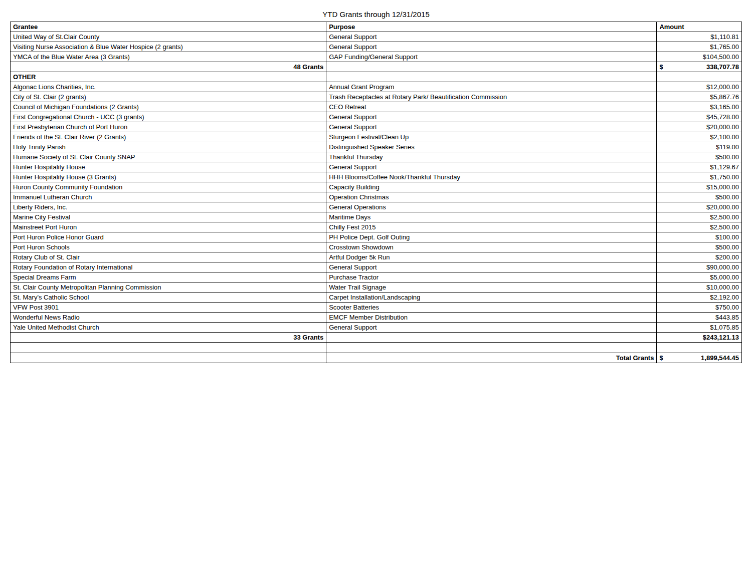YTD Grants through 12/31/2015
| Grantee | Purpose | Amount |
| --- | --- | --- |
| United Way of St.Clair County | General Support | $1,110.81 |
| Visiting Nurse Association & Blue Water Hospice (2 grants) | General Support | $1,765.00 |
| YMCA of the Blue Water Area (3 Grants) | GAP Funding/General Support | $104,500.00 |
| 48 Grants | | $ 338,707.78 |
| OTHER | | |
| Algonac Lions Charities, Inc. | Annual Grant Program | $12,000.00 |
| City of St. Clair (2 grants) | Trash Receptacles at Rotary Park/ Beautification Commission | $5,867.76 |
| Council of Michigan Foundations (2 Grants) | CEO Retreat | $3,165.00 |
| First Congregational Church - UCC (3 grants) | General Support | $45,728.00 |
| First Presbyterian Church of Port Huron | General Support | $20,000.00 |
| Friends of the St. Clair River (2 Grants) | Sturgeon Festival/Clean Up | $2,100.00 |
| Holy Trinity Parish | Distinguished Speaker Series | $119.00 |
| Humane Society of St. Clair County SNAP | Thankful Thursday | $500.00 |
| Hunter Hospitality House | General Support | $1,129.67 |
| Hunter Hospitality House (3 Grants) | HHH Blooms/Coffee Nook/Thankful Thursday | $1,750.00 |
| Huron County Community Foundation | Capacity Building | $15,000.00 |
| Immanuel Lutheran Church | Operation Christmas | $500.00 |
| Liberty Riders, Inc. | General Operations | $20,000.00 |
| Marine City Festival | Maritime Days | $2,500.00 |
| Mainstreet Port Huron | Chilly Fest 2015 | $2,500.00 |
| Port Huron Police Honor Guard | PH Police Dept. Golf Outing | $100.00 |
| Port Huron Schools | Crosstown Showdown | $500.00 |
| Rotary Club of St. Clair | Artful Dodger 5k Run | $200.00 |
| Rotary Foundation of Rotary International | General Support | $90,000.00 |
| Special Dreams Farm | Purchase Tractor | $5,000.00 |
| St. Clair County Metropolitan Planning Commission | Water Trail Signage | $10,000.00 |
| St. Mary's Catholic School | Carpet Installation/Landscaping | $2,192.00 |
| VFW Post 3901 | Scooter Batteries | $750.00 |
| Wonderful News Radio | EMCF Member Distribution | $443.85 |
| Yale United Methodist Church | General Support | $1,075.85 |
| 33 Grants | | $243,121.13 |
| | Total Grants | $ 1,899,544.45 |